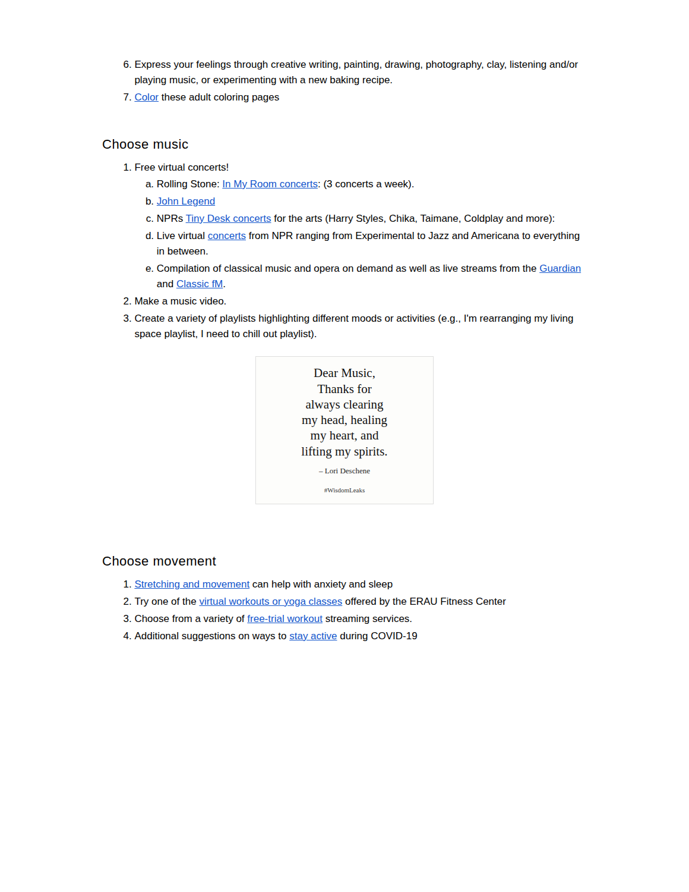Express your feelings through creative writing, painting, drawing, photography, clay, listening and/or playing music, or experimenting with a new baking recipe.
Color these adult coloring pages
Choose music
Free virtual concerts!
Rolling Stone: In My Room concerts: (3 concerts a week).
John Legend
NPRs Tiny Desk concerts for the arts (Harry Styles, Chika, Taimane, Coldplay and more):
Live virtual concerts from NPR ranging from Experimental to Jazz and Americana to everything in between.
Compilation of classical music and opera on demand as well as live streams from the Guardian and Classic fM.
Make a music video.
Create a variety of playlists highlighting different moods or activities (e.g., I'm rearranging my living space playlist, I need to chill out playlist).
Dear Music,
Thanks for
always clearing
my head, healing
my heart, and
lifting my spirits.
– Lori Deschene
#WisdomLeaks
Choose movement
Stretching and movement can help with anxiety and sleep
Try one of the virtual workouts or yoga classes offered by the ERAU Fitness Center
Choose from a variety of free-trial workout streaming services.
Additional suggestions on ways to stay active during COVID-19